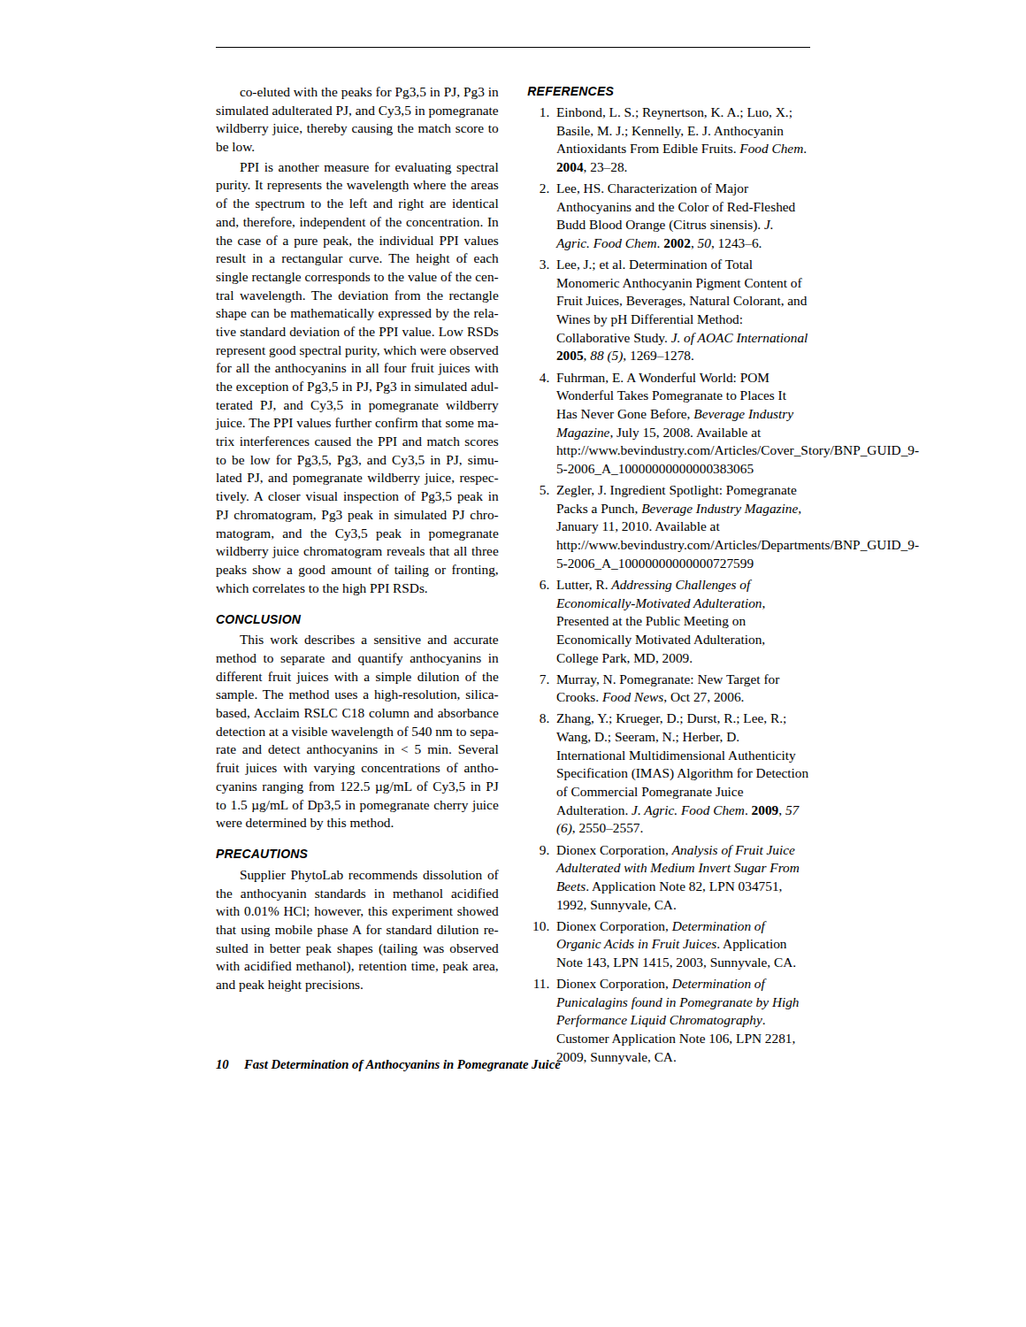co-eluted with the peaks for Pg3,5 in PJ, Pg3 in simulated adulterated PJ, and Cy3,5 in pomegranate wildberry juice, thereby causing the match score to be low.
PPI is another measure for evaluating spectral purity. It represents the wavelength where the areas of the spectrum to the left and right are identical and, therefore, independent of the concentration. In the case of a pure peak, the individual PPI values result in a rectangular curve. The height of each single rectangle corresponds to the value of the central wavelength. The deviation from the rectangle shape can be mathematically expressed by the relative standard deviation of the PPI value. Low RSDs represent good spectral purity, which were observed for all the anthocyanins in all four fruit juices with the exception of Pg3,5 in PJ, Pg3 in simulated adulterated PJ, and Cy3,5 in pomegranate wildberry juice. The PPI values further confirm that some matrix interferences caused the PPI and match scores to be low for Pg3,5, Pg3, and Cy3,5 in PJ, simulated PJ, and pomegranate wildberry juice, respectively. A closer visual inspection of Pg3,5 peak in PJ chromatogram, Pg3 peak in simulated PJ chromatogram, and the Cy3,5 peak in pomegranate wildberry juice chromatogram reveals that all three peaks show a good amount of tailing or fronting, which correlates to the high PPI RSDs.
CONCLUSION
This work describes a sensitive and accurate method to separate and quantify anthocyanins in different fruit juices with a simple dilution of the sample. The method uses a high-resolution, silica-based, Acclaim RSLC C18 column and absorbance detection at a visible wavelength of 540 nm to separate and detect anthocyanins in < 5 min. Several fruit juices with varying concentrations of anthocyanins ranging from 122.5 µg/mL of Cy3,5 in PJ to 1.5 µg/mL of Dp3,5 in pomegranate cherry juice were determined by this method.
PRECAUTIONS
Supplier PhytoLab recommends dissolution of the anthocyanin standards in methanol acidified with 0.01% HCl; however, this experiment showed that using mobile phase A for standard dilution resulted in better peak shapes (tailing was observed with acidified methanol), retention time, peak area, and peak height precisions.
REFERENCES
Einbond, L. S.; Reynertson, K. A.; Luo, X.; Basile, M. J.; Kennelly, E. J. Anthocyanin Antioxidants From Edible Fruits. Food Chem. 2004, 23–28.
Lee, HS. Characterization of Major Anthocyanins and the Color of Red-Fleshed Budd Blood Orange (Citrus sinensis). J. Agric. Food Chem. 2002, 50, 1243–6.
Lee, J.; et al. Determination of Total Monomeric Anthocyanin Pigment Content of Fruit Juices, Beverages, Natural Colorant, and Wines by pH Differential Method: Collaborative Study. J. of AOAC International 2005, 88 (5), 1269–1278.
Fuhrman, E. A Wonderful World: POM Wonderful Takes Pomegranate to Places It Has Never Gone Before, Beverage Industry Magazine, July 15, 2008. Available at http://www.bevindustry.com/Articles/Cover_Story/BNP_GUID_9-5-2006_A_10000000000000383065
Zegler, J. Ingredient Spotlight: Pomegranate Packs a Punch, Beverage Industry Magazine, January 11, 2010. Available at http://www.bevindustry.com/Articles/Departments/BNP_GUID_9-5-2006_A_10000000000000727599
Lutter, R. Addressing Challenges of Economically-Motivated Adulteration, Presented at the Public Meeting on Economically Motivated Adulteration, College Park, MD, 2009.
Murray, N. Pomegranate: New Target for Crooks. Food News, Oct 27, 2006.
Zhang, Y.; Krueger, D.; Durst, R.; Lee, R.; Wang, D.; Seeram, N.; Herber, D. International Multidimensional Authenticity Specification (IMAS) Algorithm for Detection of Commercial Pomegranate Juice Adulteration. J. Agric. Food Chem. 2009, 57 (6), 2550–2557.
Dionex Corporation, Analysis of Fruit Juice Adulterated with Medium Invert Sugar From Beets. Application Note 82, LPN 034751, 1992, Sunnyvale, CA.
Dionex Corporation, Determination of Organic Acids in Fruit Juices. Application Note 143, LPN 1415, 2003, Sunnyvale, CA.
Dionex Corporation, Determination of Punicalagins found in Pomegranate by High Performance Liquid Chromatography. Customer Application Note 106, LPN 2281, 2009, Sunnyvale, CA.
10 Fast Determination of Anthocyanins in Pomegranate Juice